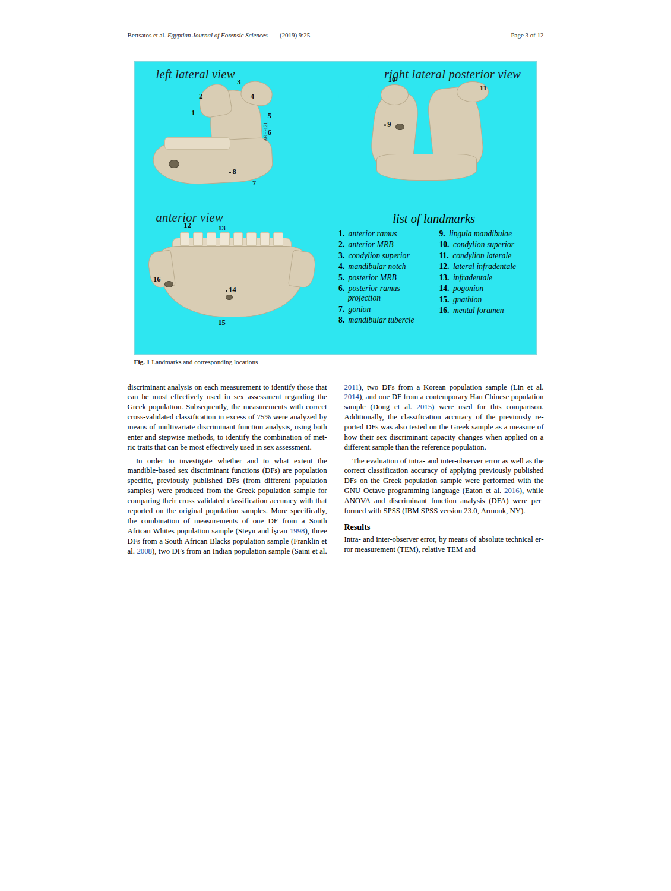Bertsatos et al. Egyptian Journal of Forensic Sciences (2019) 9:25
Page 3 of 12
left lateral view
ΑΘΗ-121
3 2 4 1 5 6 8 7
right lateral posterior view
10 11 9
anterior view
12 13 16 14 15
list of landmarks
1. anterior ramus
2. anterior MRB
3. condylion superior
4. mandibular notch
5. posterior MRB
6. posterior ramus
projection
7. gonion
8. mandibular tubercle
9. lingula mandibulae
10. condylion superior
11. condylion laterale
12. lateral infradentale
13. infradentale
14. pogonion
15. gnathion
16. mental foramen
Fig. 1 Landmarks and corresponding locations
discriminant analysis on each measurement to identify those that can be most effectively used in sex assessment regarding the Greek population. Subsequently, the measurements with correct cross-validated classification in excess of 75% were analyzed by means of multivariate discriminant function analysis, using both enter and stepwise methods, to identify the combination of metric traits that can be most effectively used in sex assessment.
In order to investigate whether and to what extent the mandible-based sex discriminant functions (DFs) are population specific, previously published DFs (from different population samples) were produced from the Greek population sample for comparing their cross-validated classification accuracy with that reported on the original population samples. More specifically, the combination of measurements of one DF from a South African Whites population sample (Steyn and İşcan 1998), three DFs from a South African Blacks population sample (Franklin et al. 2008), two DFs from an Indian population sample (Saini et al. 2011), two DFs from a Korean population sample (Lin et al. 2014), and one DF from a contemporary Han Chinese population sample (Dong et al. 2015) were used for this comparison. Additionally, the classification accuracy of the previously reported DFs was also tested on the Greek sample as a measure of how their sex discriminant capacity changes when applied on a different sample than the reference population.
The evaluation of intra- and inter-observer error as well as the correct classification accuracy of applying previously published DFs on the Greek population sample were performed with the GNU Octave programming language (Eaton et al. 2016), while ANOVA and discriminant function analysis (DFA) were performed with SPSS (IBM SPSS version 23.0, Armonk, NY).
Results
Intra- and inter-observer error, by means of absolute technical error measurement (TEM), relative TEM and